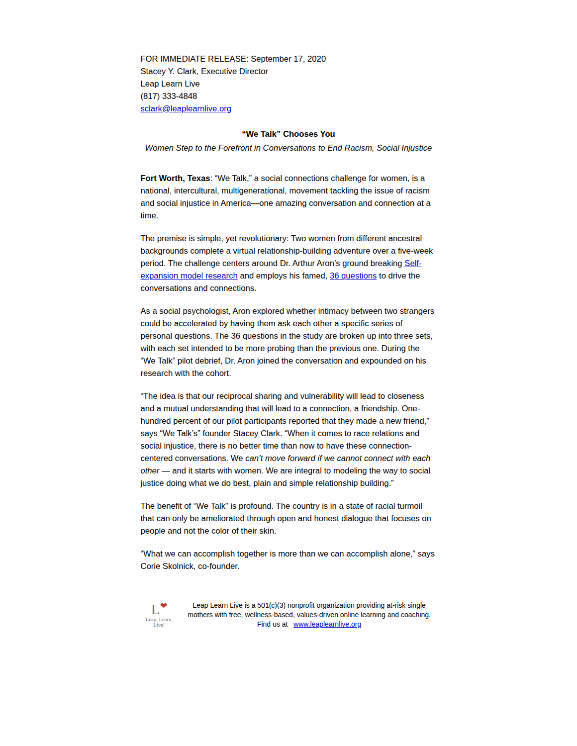FOR IMMEDIATE RELEASE: September 17, 2020
Stacey Y. Clark, Executive Director
Leap Learn Live
(817) 333-4848
sclark@leaplearnlive.org
“We Talk” Chooses You
Women Step to the Forefront in Conversations to End Racism, Social Injustice
Fort Worth, Texas: “We Talk,” a social connections challenge for women, is a national, intercultural, multigenerational, movement tackling the issue of racism and social injustice in America—one amazing conversation and connection at a time.
The premise is simple, yet revolutionary: Two women from different ancestral backgrounds complete a virtual relationship-building adventure over a five-week period. The challenge centers around Dr. Arthur Aron’s ground breaking Self-expansion model research and employs his famed, 36 questions to drive the conversations and connections.
As a social psychologist, Aron explored whether intimacy between two strangers could be accelerated by having them ask each other a specific series of personal questions. The 36 questions in the study are broken up into three sets, with each set intended to be more probing than the previous one. During the “We Talk” pilot debrief, Dr. Aron joined the conversation and expounded on his research with the cohort.
“The idea is that our reciprocal sharing and vulnerability will lead to closeness and a mutual understanding that will lead to a connection, a friendship. One-hundred percent of our pilot participants reported that they made a new friend,” says “We Talk’s” founder Stacey Clark. “When it comes to race relations and social injustice, there is no better time than now to have these connection-centered conversations. We can’t move forward if we cannot connect with each other — and it starts with women. We are integral to modeling the way to social justice doing what we do best, plain and simple relationship building.”
The benefit of “We Talk” is profound. The country is in a state of racial turmoil that can only be ameliorated through open and honest dialogue that focuses on people and not the color of their skin.
“What we can accomplish together is more than we can accomplish alone,” says Corie Skolnick, co-founder.
L❤ Leap, Learn, Live!
Leap Learn Live is a 501(c)(3) nonprofit organization providing at-risk single mothers with free, wellness-based, values-driven online learning and coaching. Find us at www.leaplearnlive.org